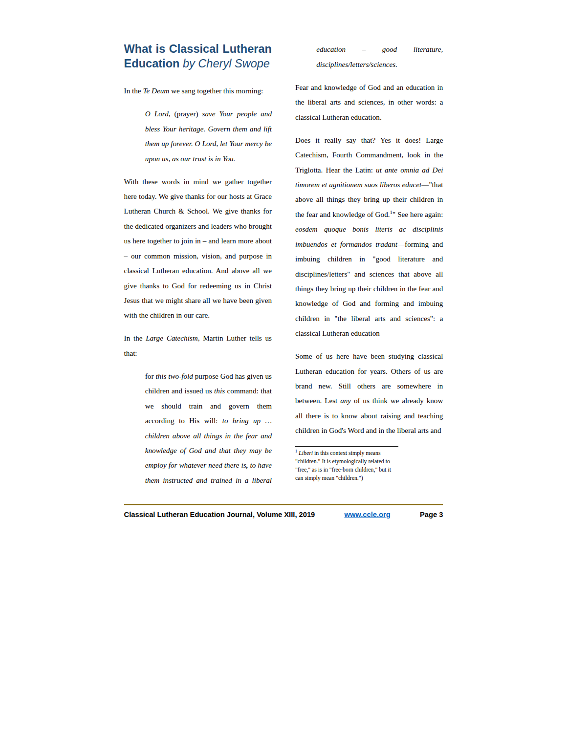What is Classical Lutheran Education by Cheryl Swope
In the Te Deum we sang together this morning:
O Lord, (prayer) save Your people and bless Your heritage. Govern them and lift them up forever. O Lord, let Your mercy be upon us, as our trust is in You.
With these words in mind we gather together here today. We give thanks for our hosts at Grace Lutheran Church & School. We give thanks for the dedicated organizers and leaders who brought us here together to join in – and learn more about – our common mission, vision, and purpose in classical Lutheran education. And above all we give thanks to God for redeeming us in Christ Jesus that we might share all we have been given with the children in our care.
In the Large Catechism, Martin Luther tells us that:
for this two-fold purpose God has given us children and issued us this command: that we should train and govern them according to His will: to bring up … children above all things in the fear and knowledge of God and that they may be employ for whatever need there is, to have them instructed and trained in a liberal education – good literature, disciplines/letters/sciences.
Fear and knowledge of God and an education in the liberal arts and sciences, in other words: a classical Lutheran education.
Does it really say that? Yes it does! Large Catechism, Fourth Commandment, look in the Triglotta. Hear the Latin: ut ante omnia ad Dei timorem et agnitionem suos liberos educet—"that above all things they bring up their children in the fear and knowledge of God.1" See here again: eosdem quoque bonis literis ac disciplinis imbuendos et formandos tradant—forming and imbuing children in "good literature and disciplines/letters" and sciences that above all things they bring up their children in the fear and knowledge of God and forming and imbuing children in "the liberal arts and sciences": a classical Lutheran education
Some of us here have been studying classical Lutheran education for years. Others of us are brand new. Still others are somewhere in between. Lest any of us think we already know all there is to know about raising and teaching children in God's Word and in the liberal arts and
1 Liberi in this context simply means "children." It is etymologically related to "free," as is in "free-born children," but it can simply mean "children.")
Classical Lutheran Education Journal, Volume XIII, 2019 www.ccle.org Page 3